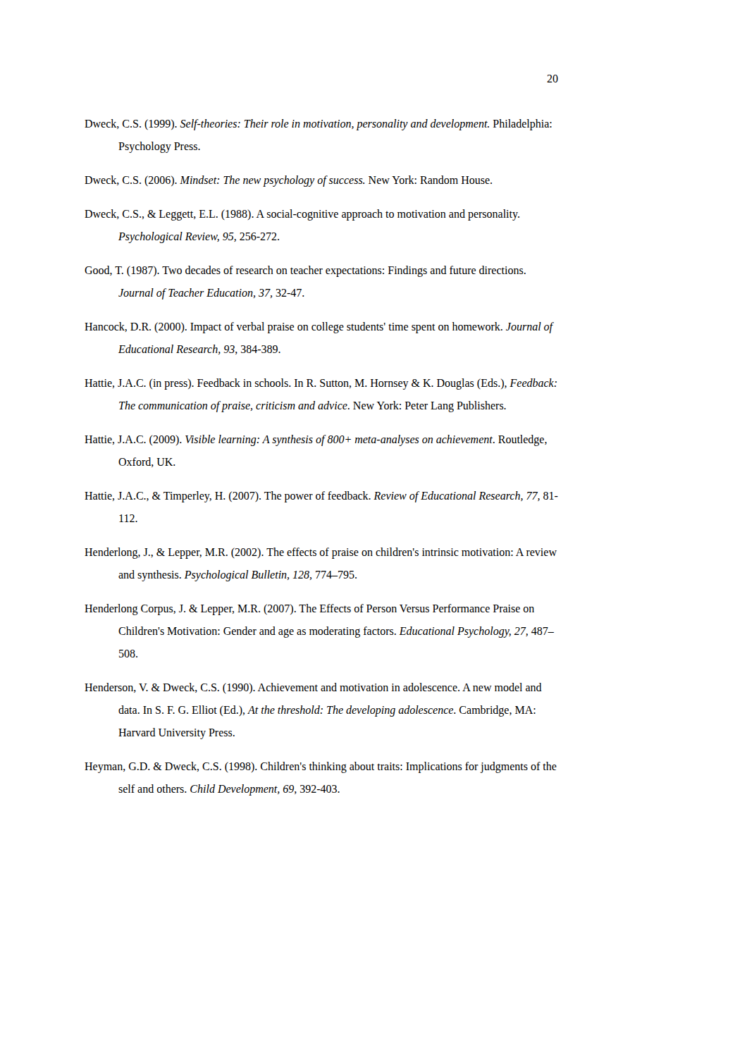20
Dweck, C.S. (1999). Self-theories: Their role in motivation, personality and development. Philadelphia: Psychology Press.
Dweck, C.S. (2006). Mindset: The new psychology of success. New York: Random House.
Dweck, C.S., & Leggett, E.L. (1988). A social-cognitive approach to motivation and personality. Psychological Review, 95, 256-272.
Good, T. (1987). Two decades of research on teacher expectations: Findings and future directions. Journal of Teacher Education, 37, 32-47.
Hancock, D.R. (2000). Impact of verbal praise on college students' time spent on homework. Journal of Educational Research, 93, 384-389.
Hattie, J.A.C. (in press). Feedback in schools. In R. Sutton, M. Hornsey & K. Douglas (Eds.), Feedback: The communication of praise, criticism and advice. New York: Peter Lang Publishers.
Hattie, J.A.C. (2009). Visible learning: A synthesis of 800+ meta-analyses on achievement. Routledge, Oxford, UK.
Hattie, J.A.C., & Timperley, H. (2007). The power of feedback. Review of Educational Research, 77, 81-112.
Henderlong, J., & Lepper, M.R. (2002). The effects of praise on children's intrinsic motivation: A review and synthesis. Psychological Bulletin, 128, 774–795.
Henderlong Corpus, J. & Lepper, M.R. (2007). The Effects of Person Versus Performance Praise on Children's Motivation: Gender and age as moderating factors. Educational Psychology, 27, 487–508.
Henderson, V. & Dweck, C.S. (1990). Achievement and motivation in adolescence. A new model and data. In S. F. G. Elliot (Ed.), At the threshold: The developing adolescence. Cambridge, MA: Harvard University Press.
Heyman, G.D. & Dweck, C.S. (1998). Children's thinking about traits: Implications for judgments of the self and others. Child Development, 69, 392-403.